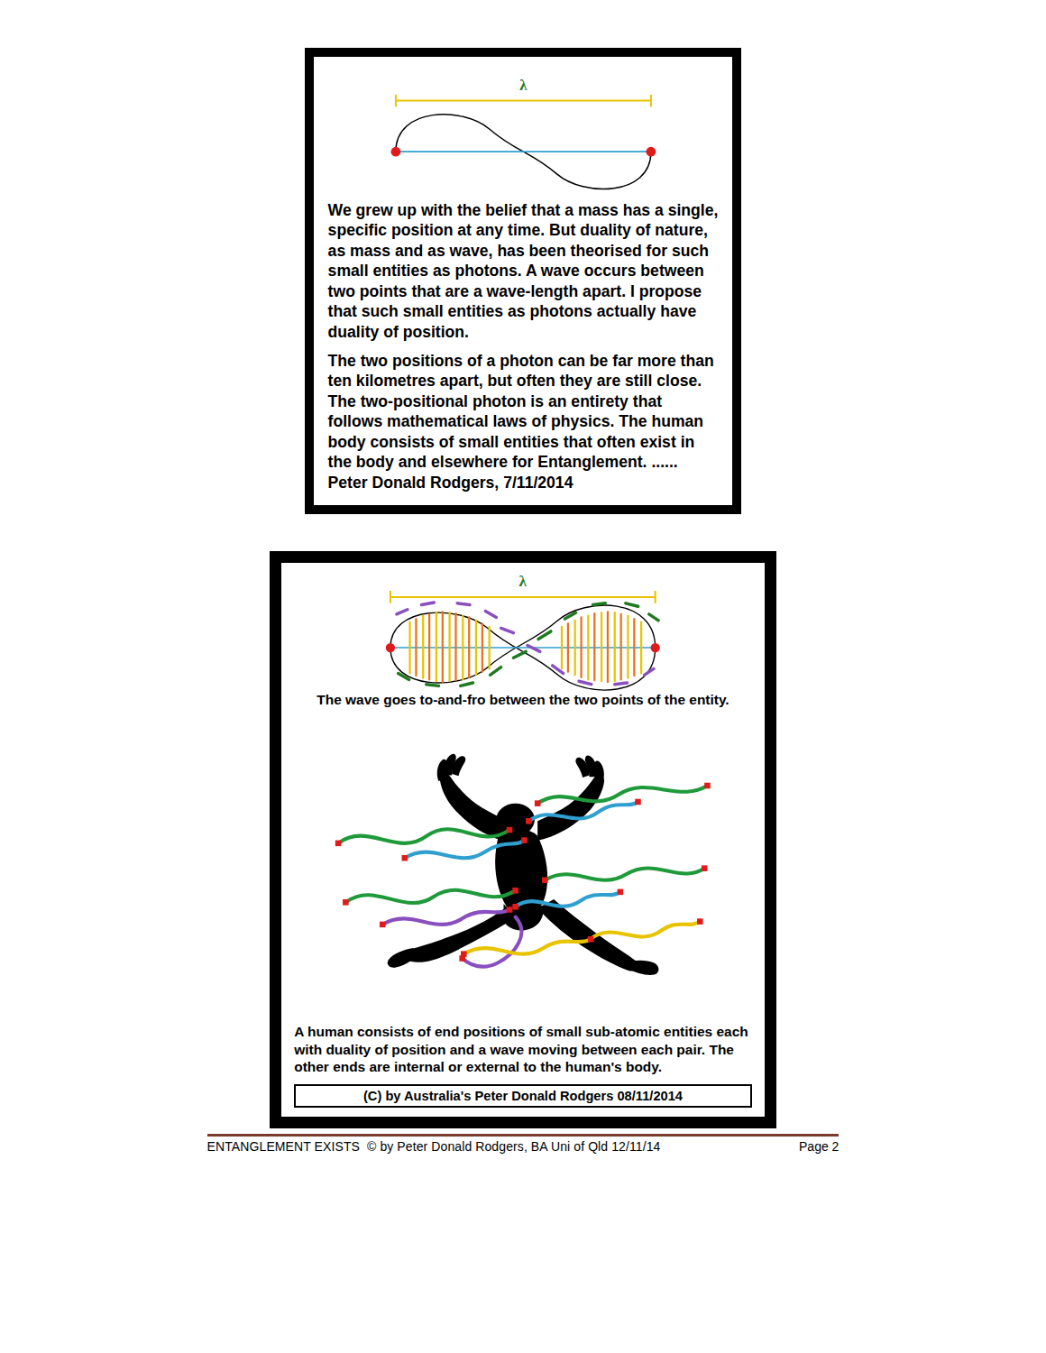λ
We grew up with the belief that a mass has a single, specific position at any time. But duality of nature, as mass and as wave, has been theorised for such small entities as photons. A wave occurs between two points that are a wave-length apart. I propose that such small entities as photons actually have duality of position.
The two positions of a photon can be far more than ten kilometres apart, but often they are still close. The two-positional photon is an entirety that follows mathematical laws of physics. The human body consists of small entities that often exist in the body and elsewhere for Entanglement. ...... Peter Donald Rodgers, 7/11/2014
λ
The wave goes to-and-fro between the two points of the entity.
A human consists of end positions of small sub-atomic entities each with duality of position and a wave moving between each pair. The other ends are internal or external to the human's body.
(C) by Australia's Peter Donald Rodgers 08/11/2014
ENTANGLEMENT EXISTS © by Peter Donald Rodgers, BA Uni of Qld 12/11/14 Page 2